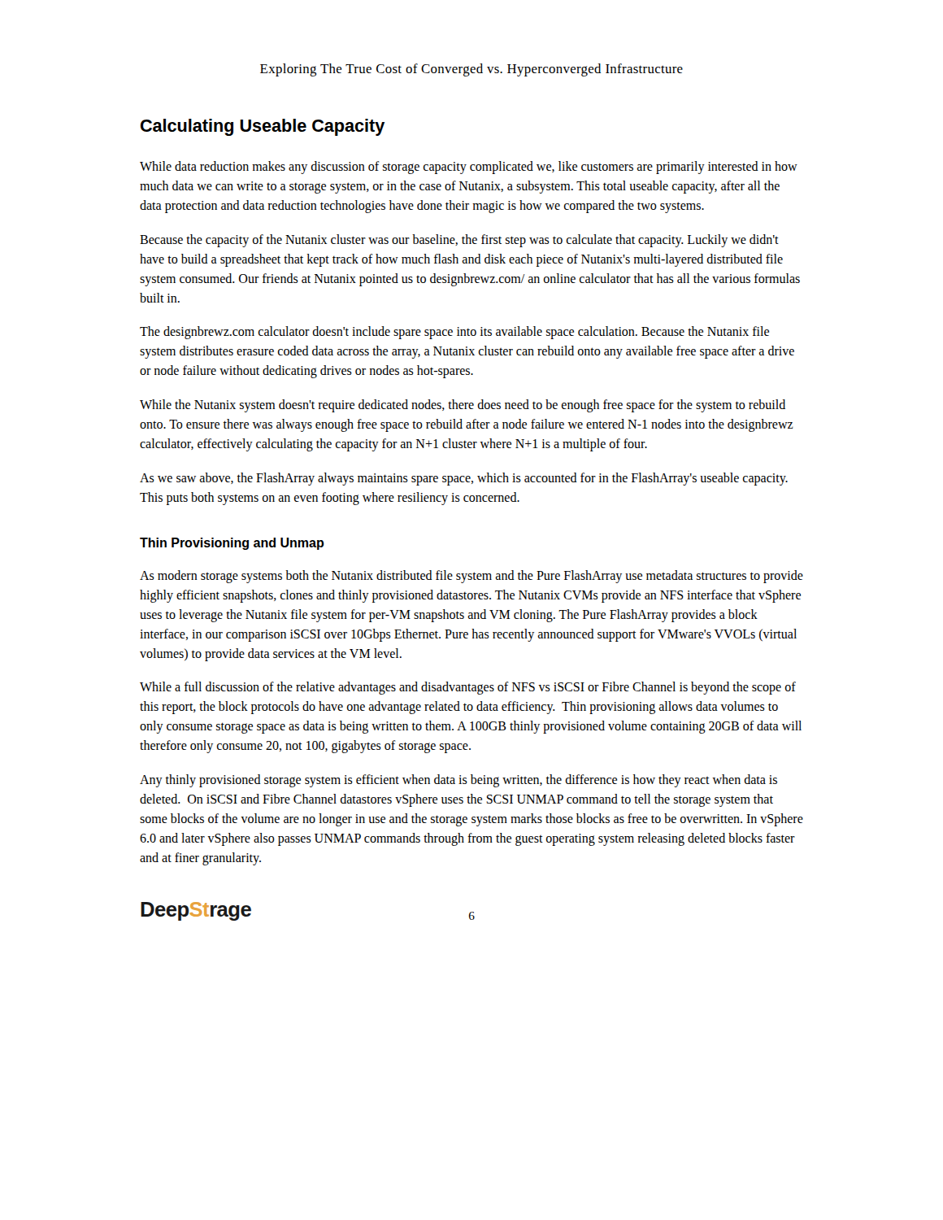Exploring The True Cost of Converged vs. Hyperconverged Infrastructure
Calculating Useable Capacity
While data reduction makes any discussion of storage capacity complicated we, like customers are primarily interested in how much data we can write to a storage system, or in the case of Nutanix, a subsystem. This total useable capacity, after all the data protection and data reduction technologies have done their magic is how we compared the two systems.
Because the capacity of the Nutanix cluster was our baseline, the first step was to calculate that capacity. Luckily we didn't have to build a spreadsheet that kept track of how much flash and disk each piece of Nutanix's multi-layered distributed file system consumed. Our friends at Nutanix pointed us to designbrewz.com/ an online calculator that has all the various formulas built in.
The designbrewz.com calculator doesn't include spare space into its available space calculation. Because the Nutanix file system distributes erasure coded data across the array, a Nutanix cluster can rebuild onto any available free space after a drive or node failure without dedicating drives or nodes as hot-spares.
While the Nutanix system doesn't require dedicated nodes, there does need to be enough free space for the system to rebuild onto. To ensure there was always enough free space to rebuild after a node failure we entered N-1 nodes into the designbrewz calculator, effectively calculating the capacity for an N+1 cluster where N+1 is a multiple of four.
As we saw above, the FlashArray always maintains spare space, which is accounted for in the FlashArray's useable capacity. This puts both systems on an even footing where resiliency is concerned.
Thin Provisioning and Unmap
As modern storage systems both the Nutanix distributed file system and the Pure FlashArray use metadata structures to provide highly efficient snapshots, clones and thinly provisioned datastores. The Nutanix CVMs provide an NFS interface that vSphere uses to leverage the Nutanix file system for per-VM snapshots and VM cloning. The Pure FlashArray provides a block interface, in our comparison iSCSI over 10Gbps Ethernet. Pure has recently announced support for VMware's VVOLs (virtual volumes) to provide data services at the VM level.
While a full discussion of the relative advantages and disadvantages of NFS vs iSCSI or Fibre Channel is beyond the scope of this report, the block protocols do have one advantage related to data efficiency. Thin provisioning allows data volumes to only consume storage space as data is being written to them. A 100GB thinly provisioned volume containing 20GB of data will therefore only consume 20, not 100, gigabytes of storage space.
Any thinly provisioned storage system is efficient when data is being written, the difference is how they react when data is deleted. On iSCSI and Fibre Channel datastores vSphere uses the SCSI UNMAP command to tell the storage system that some blocks of the volume are no longer in use and the storage system marks those blocks as free to be overwritten. In vSphere 6.0 and later vSphere also passes UNMAP commands through from the guest operating system releasing deleted blocks faster and at finer granularity.
DeepStrage
6